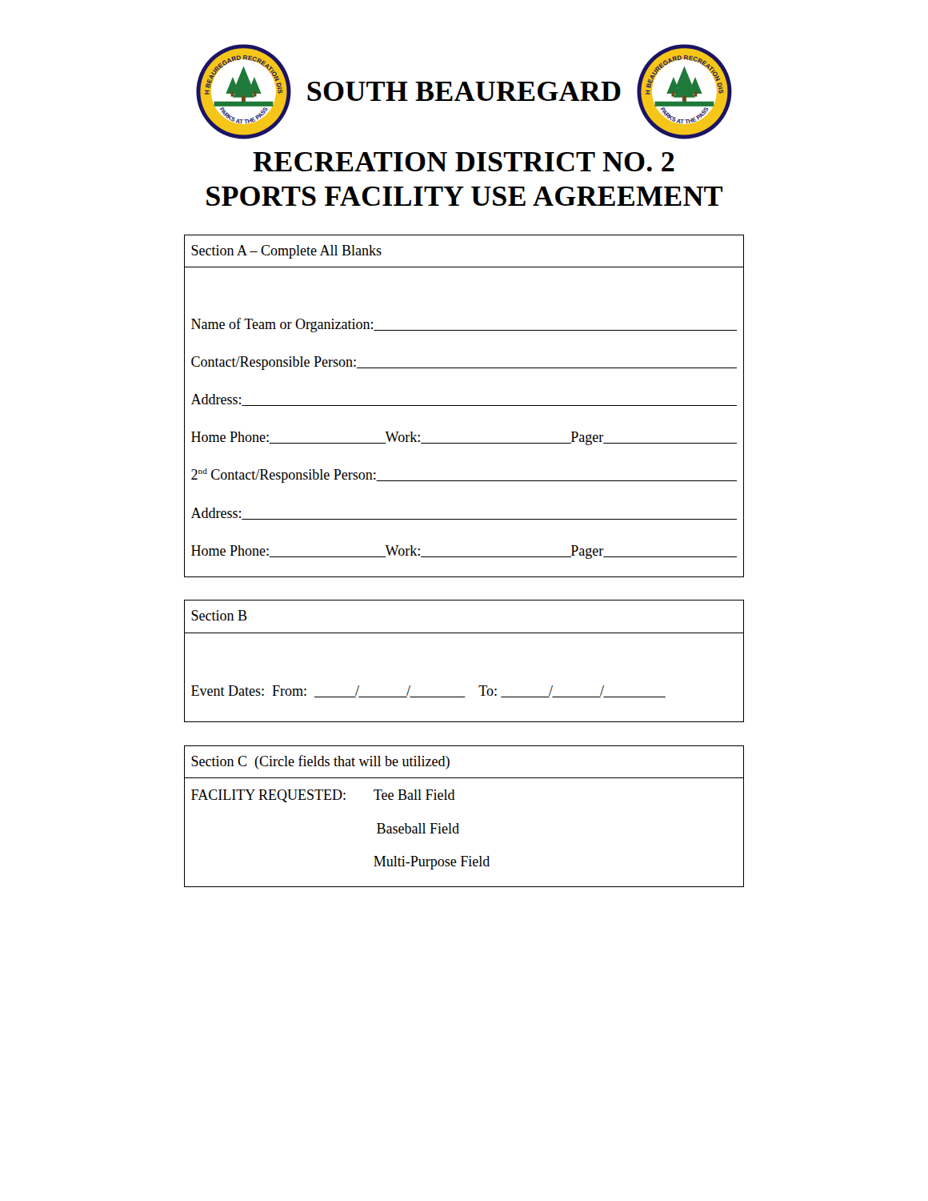SOUTH BEAUREGARD RECREATION DISTRICT PARKS AT THE PASS
SOUTH BEAUREGARD
SOUTH BEAUREGARD RECREATION DISTRICT PARKS AT THE PASS
RECREATION DISTRICT NO. 2 SPORTS FACILITY USE AGREEMENT
Section A – Complete All Blanks
Name of Team or Organization:_______________________________________________________________________________
Contact/Responsible Person:_________________________________________________________________________________
Address:_________________________________________________________________________________________________
Home Phone:_________________Work:______________________Pager____________________Cell_________________
2nd Contact/Responsible Person:_____________________________________________________________________________
Address:_________________________________________________________________________________________________
Home Phone:_________________Work:______________________Pager____________________Cell_________________
Section B
Event Dates: From: ______/_______/________ To: _______/_______/_________
Section C (Circle fields that will be utilized)
FACILITY REQUESTED:
Tee Ball Field
Baseball Field
Multi-Purpose Field